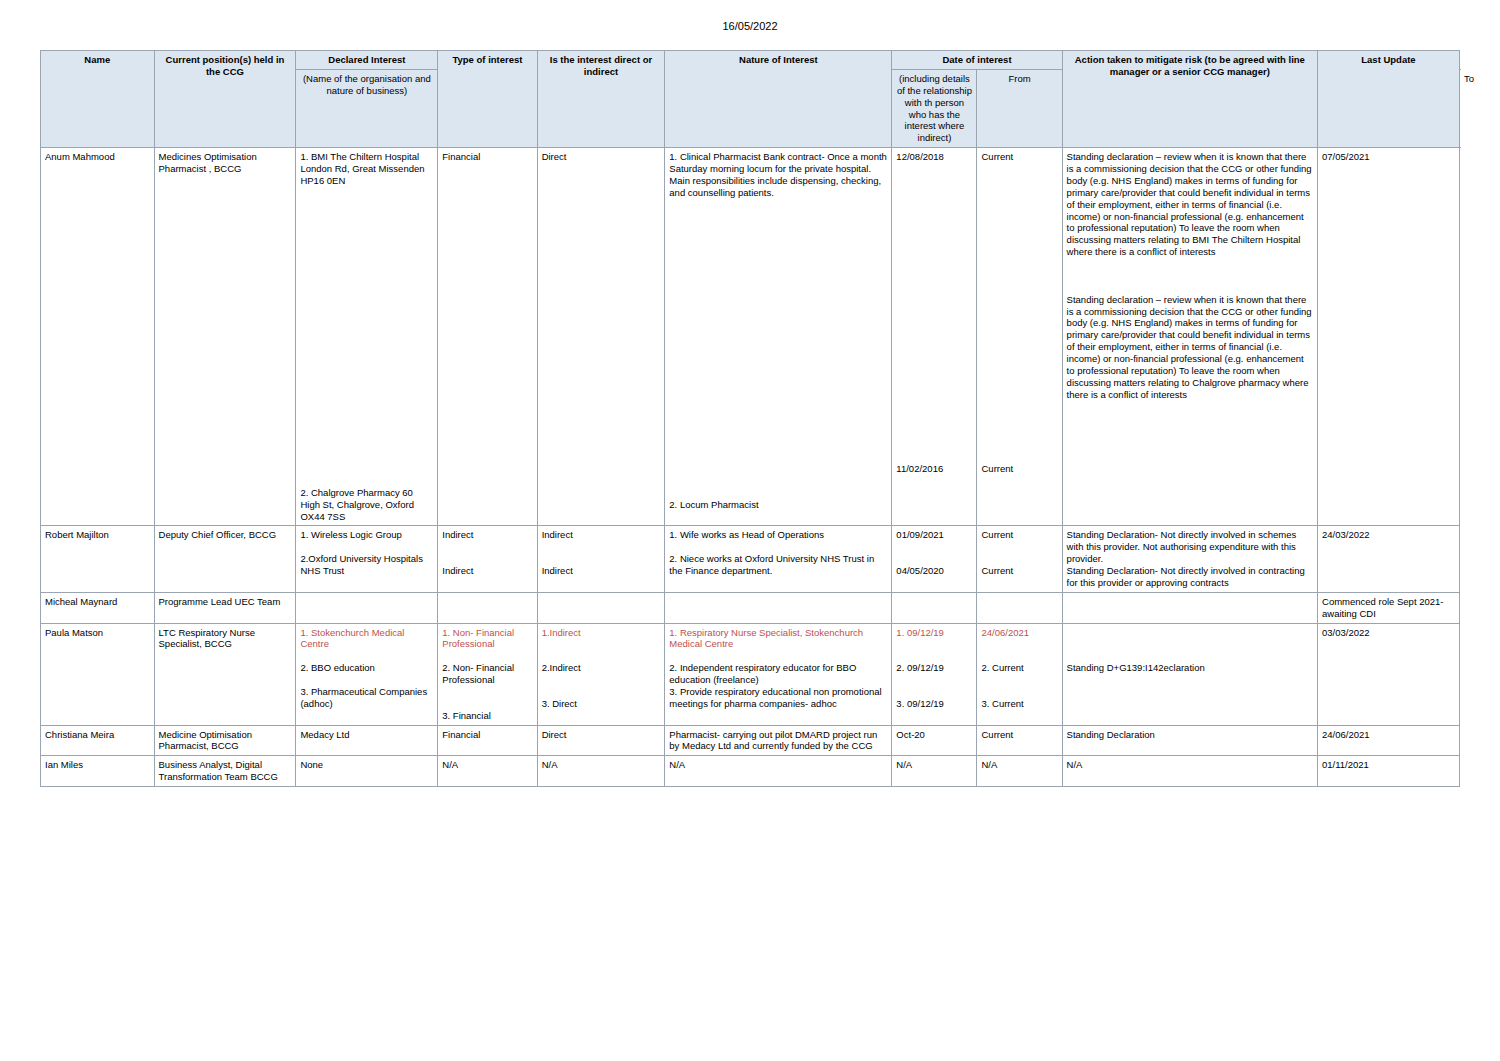16/05/2022
| Name | Current position(s) held in the CCG | Declared Interest | Type of interest | Is the interest direct or indirect | Nature of Interest | Date of interest | Action taken to mitigate risk (to be agreed with line manager or a senior CCG manager) | Last Update |
| --- | --- | --- | --- | --- | --- | --- | --- | --- |
| (Name of the organisation and nature of business) | (including details of the relationship with th person who has the interest where indirect) | From | To |
| Anum Mahmood | Medicines Optimisation Pharmacist , BCCG | 1. BMI The Chiltern Hospital London Rd, Great Missenden HP16 0EN 2. Chalgrove Pharmacy 60 High St, Chalgrove, Oxford OX44 7SS | Financial | Direct | 1. Clinical Pharmacist Bank contract- Once a month Saturday morning locum for the private hospital. Main responsibilities include dispensing, checking, and counselling patients. 2. Locum Pharmacist | 12/08/2018 11/02/2016 | Current Current | Standing declaration – review when it is known that there is a commissioning decision that the CCG or other funding body (e.g. NHS England) makes in terms of funding for primary care/provider that could benefit individual in terms of their employment, either in terms of financial (i.e. income) or non-financial professional (e.g. enhancement to professional reputation) To leave the room when discussing matters relating to BMI The Chiltern Hospital where there is a conflict of interests Standing declaration – review when it is known that there is a commissioning decision that the CCG or other funding body (e.g. NHS England) makes in terms of funding for primary care/provider that could benefit individual in terms of their employment, either in terms of financial (i.e. income) or non-financial professional (e.g. enhancement to professional reputation) To leave the room when discussing matters relating to Chalgrove pharmacy where there is a conflict of interests | 07/05/2021 |
| Robert Majilton | Deputy Chief Officer, BCCG | 1. Wireless Logic Group 2.Oxford University Hospitals NHS Trust | Indirect Indirect | Indirect Indirect | 1. Wife works as Head of Operations 2. Niece works at Oxford University NHS Trust in the Finance department. | 01/09/2021 04/05/2020 | Current Current | Standing Declaration- Not directly involved in schemes with this provider. Not authorising expenditure with this provider. Standing Declaration- Not directly involved in contracting for this provider or approving contracts | 24/03/2022 |
| Micheal Maynard | Programme Lead UEC Team | | | | | | | | Commenced role Sept 2021- awaiting CDI |
| Paula Matson | LTC Respiratory Nurse Specialist, BCCG | 1. Stokenchurch Medical Centre 2. BBO education 3. Pharmaceutical Companies (adhoc) | 1. Non- Financial Professional 2. Non- Financial Professional 3. Financial | 1.Indirect 2.Indirect 3. Direct | 1. Respiratory Nurse Specialist, Stokenchurch Medical Centre 2. Independent respiratory educator for BBO education (freelance) 3. Provide respiratory educational non promotional meetings for pharma companies- adhoc | 1. 09/12/19 2. 09/12/19 3. 09/12/19 | 24/06/2021 2. Current 3. Current | Standing D+G139:I142eclaration | 03/03/2022 |
| Christiana Meira | Medicine Optimisation Pharmacist, BCCG | Medacy Ltd | Financial | Direct | Pharmacist- carrying out pilot DMARD project run by Medacy Ltd and currently funded by the CCG | Oct-20 | Current | Standing Declaration | 24/06/2021 |
| Ian Miles | Business Analyst, Digital Transformation Team BCCG | None | N/A | N/A | N/A | N/A | N/A | N/A | 01/11/2021 |